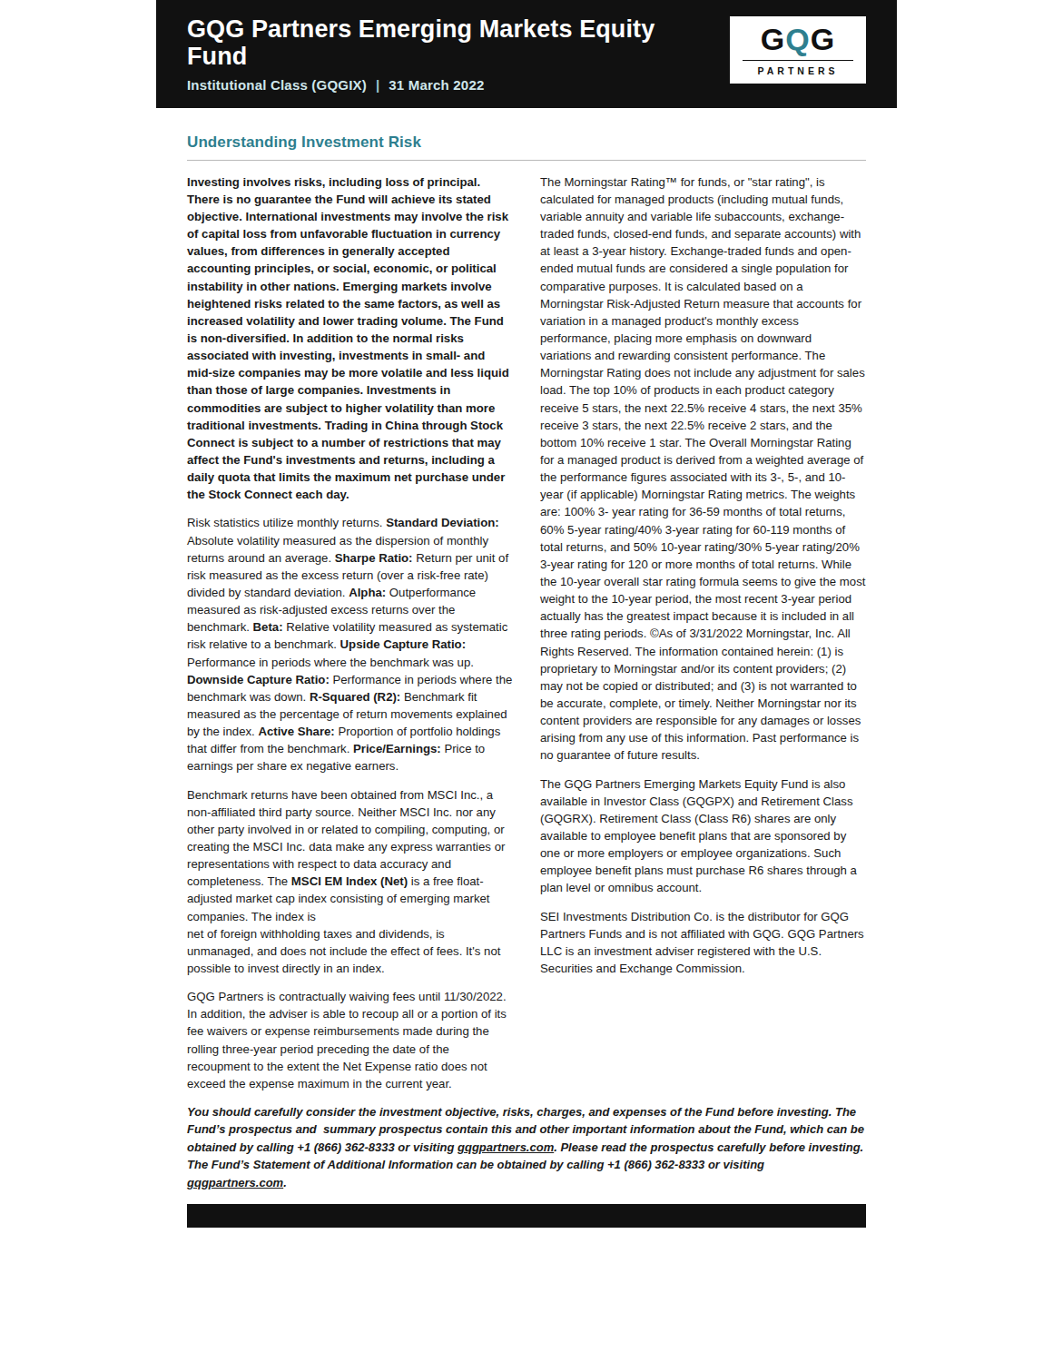GQG Partners Emerging Markets Equity Fund
Institutional Class (GQGIX)|31 March 2022
GQG
PARTNERS
Understanding Investment Risk
Investing involves risks, including loss of principal. There is no guarantee the Fund will achieve its stated objective. International investments may involve the risk of capital loss from unfavorable fluctuation in currency values, from differences in generally accepted accounting principles, or social, economic, or political instability in other nations. Emerging markets involve heightened risks related to the same factors, as well as increased volatility and lower trading volume. The Fund is non-diversified. In addition to the normal risks associated with investing, investments in small- and mid-size companies may be more volatile and less liquid than those of large companies. Investments in commodities are subject to higher volatility than more traditional investments. Trading in China through Stock Connect is subject to a number of restrictions that may affect the Fund's investments and returns, including a daily quota that limits the maximum net purchase under the Stock Connect each day.
Risk statistics utilize monthly returns. Standard Deviation: Absolute volatility measured as the dispersion of monthly returns around an average. Sharpe Ratio: Return per unit of risk measured as the excess return (over a risk-free rate) divided by standard deviation. Alpha: Outperformance measured as risk-adjusted excess returns over the benchmark. Beta: Relative volatility measured as systematic risk relative to a benchmark. Upside Capture Ratio: Performance in periods where the benchmark was up. Downside Capture Ratio: Performance in periods where the benchmark was down. R-Squared (R2): Benchmark fit measured as the percentage of return movements explained by the index. Active Share: Proportion of portfolio holdings that differ from the benchmark. Price/Earnings: Price to earnings per share ex negative earners.
Benchmark returns have been obtained from MSCI Inc., a non-affiliated third party source. Neither MSCI Inc. nor any other party involved in or related to compiling, computing, or creating the MSCI Inc. data make any express warranties or representations with respect to data accuracy and completeness. The MSCI EM Index (Net) is a free float-adjusted market cap index consisting of emerging market companies. The index is
net of foreign withholding taxes and dividends, is unmanaged, and does not include the effect of fees. It's not possible to invest directly in an index.
GQG Partners is contractually waiving fees until 11/30/2022. In addition, the adviser is able to recoup all or a portion of its fee waivers or expense reimbursements made during the rolling three-year period preceding the date of the recoupment to the extent the Net Expense ratio does not exceed the expense maximum in the current year.
The Morningstar Rating™ for funds, or "star rating", is calculated for managed products (including mutual funds, variable annuity and variable life subaccounts, exchange-traded funds, closed-end funds, and separate accounts) with at least a 3-year history. Exchange-traded funds and open-ended mutual funds are considered a single population for comparative purposes. It is calculated based on a Morningstar Risk-Adjusted Return measure that accounts for variation in a managed product's monthly excess performance, placing more emphasis on downward variations and rewarding consistent performance. The Morningstar Rating does not include any adjustment for sales load. The top 10% of products in each product category receive 5 stars, the next 22.5% receive 4 stars, the next 35% receive 3 stars, the next 22.5% receive 2 stars, and the bottom 10% receive 1 star. The Overall Morningstar Rating for a managed product is derived from a weighted average of the performance figures associated with its 3-, 5-, and 10-year (if applicable) Morningstar Rating metrics. The weights are: 100% 3- year rating for 36-59 months of total returns, 60% 5-year rating/40% 3-year rating for 60-119 months of total returns, and 50% 10-year rating/30% 5-year rating/20% 3-year rating for 120 or more months of total returns. While the 10-year overall star rating formula seems to give the most weight to the 10-year period, the most recent 3-year period actually has the greatest impact because it is included in all three rating periods. ©As of 3/31/2022 Morningstar, Inc. All Rights Reserved. The information contained herein: (1) is proprietary to Morningstar and/or its content providers; (2) may not be copied or distributed; and (3) is not warranted to be accurate, complete, or timely. Neither Morningstar nor its content providers are responsible for any damages or losses arising from any use of this information. Past performance is no guarantee of future results.
The GQG Partners Emerging Markets Equity Fund is also available in Investor Class (GQGPX) and Retirement Class (GQGRX). Retirement Class (Class R6) shares are only available to employee benefit plans that are sponsored by one or more employers or employee organizations. Such employee benefit plans must purchase R6 shares through a plan level or omnibus account.
SEI Investments Distribution Co. is the distributor for GQG Partners Funds and is not affiliated with GQG. GQG Partners LLC is an investment adviser registered with the U.S. Securities and Exchange Commission.
You should carefully consider the investment objective, risks, charges, and expenses of the Fund before investing. The Fund’s prospectus and summary prospectus contain this and other important information about the Fund, which can be obtained by calling +1 (866) 362-8333 or visiting gqgpartners.com. Please read the prospectus carefully before investing. The Fund’s Statement of Additional Information can be obtained by calling +1 (866) 362-8333 or visiting gqgpartners.com.